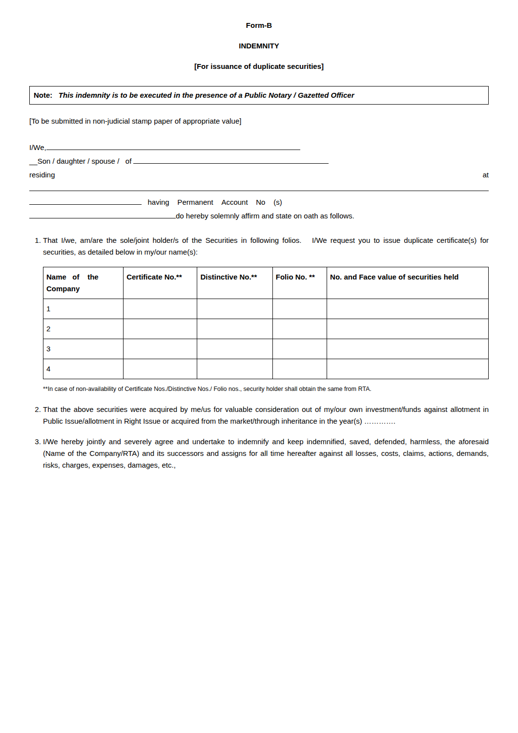Form-B
INDEMNITY
[For issuance of duplicate securities]
Note: This indemnity is to be executed in the presence of a Public Notary / Gazetted Officer
[To be submitted in non-judicial stamp paper of appropriate value]
I/We,
__Son / daughter / spouse / of
residing at
having Permanent Account No (s)
do hereby solemnly affirm and state on oath as follows.
That I/we, am/are the sole/joint holder/s of the Securities in following folios. I/We request you to issue duplicate certificate(s) for securities, as detailed below in my/our name(s):
| Name of the Company | Certificate No.** | Distinctive No.** | Folio No. ** | No. and Face value of securities held |
| --- | --- | --- | --- | --- |
| 1 | | | | |
| 2 | | | | |
| 3 | | | | |
| 4 | | | | |
**In case of non-availability of Certificate Nos./Distinctive Nos./ Folio nos., security holder shall obtain the same from RTA.
That the above securities were acquired by me/us for valuable consideration out of my/our own investment/funds against allotment in Public Issue/allotment in Right Issue or acquired from the market/through inheritance in the year(s) ………….
I/We hereby jointly and severely agree and undertake to indemnify and keep indemnified, saved, defended, harmless, the aforesaid (Name of the Company/RTA) and its successors and assigns for all time hereafter against all losses, costs, claims, actions, demands, risks, charges, expenses, damages, etc.,